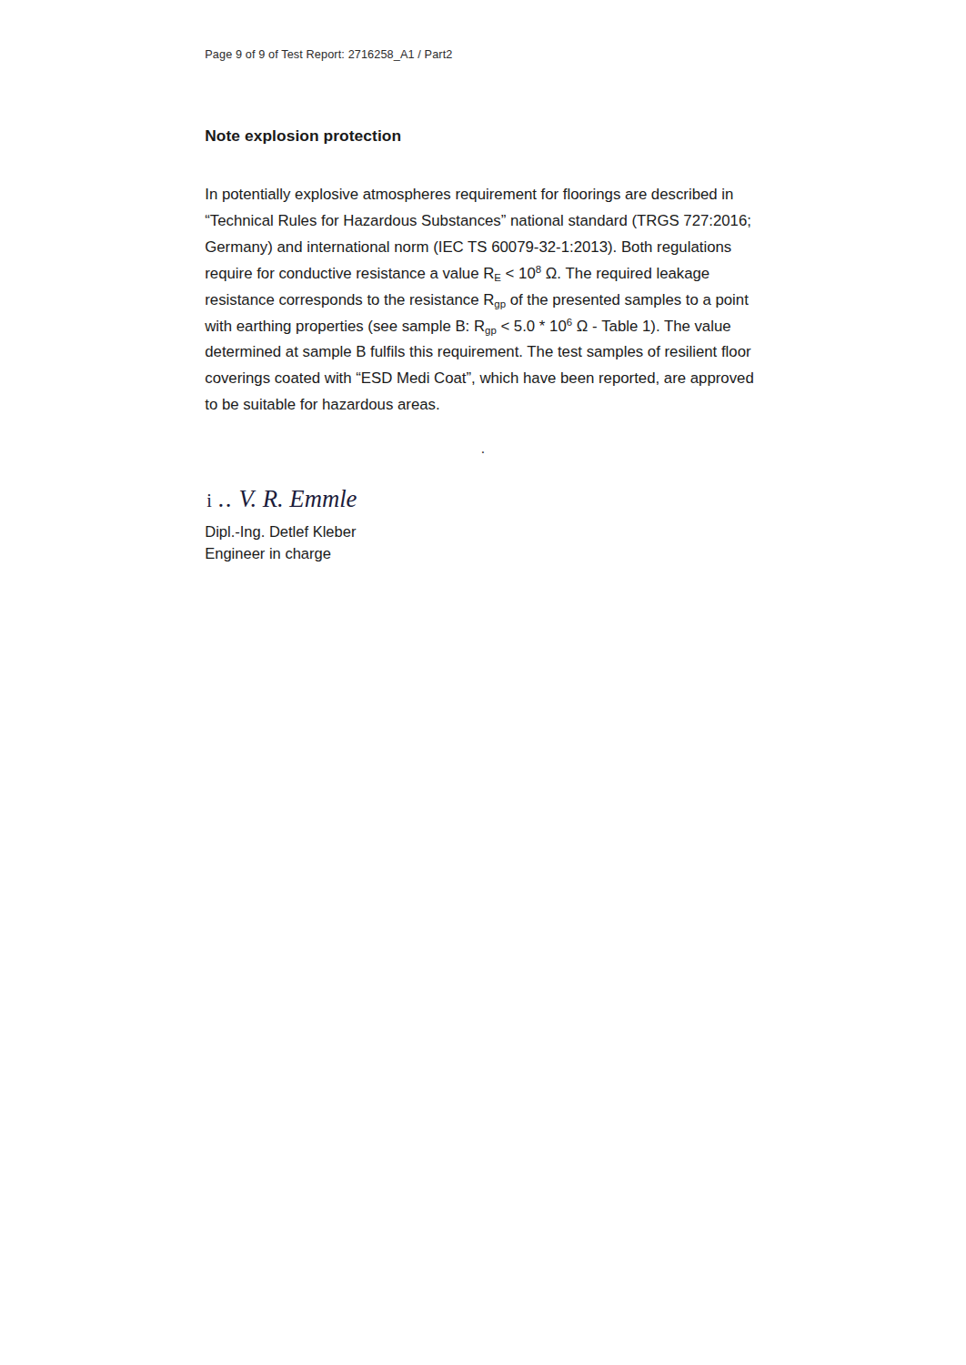Page 9 of 9 of Test Report: 2716258_A1 / Part2
Note explosion protection
In potentially explosive atmospheres requirement for floorings are described in “Technical Rules for Hazardous Substances” national standard (TRGS 727:2016; Germany) and international norm (IEC TS 60079-32-1:2013). Both regulations require for conductive resistance a value RE < 108 Ω. The required leakage resistance corresponds to the resistance Rgp of the presented samples to a point with earthing properties (see sample B: Rgp < 5.0 * 106 Ω - Table 1). The value determined at sample B fulfils this requirement. The test samples of resilient floor coverings coated with “ESD Medi Coat”, which have been reported, are approved to be suitable for hazardous areas.
·
i .. V. R. Emmle
Dipl.-Ing. Detlef Kleber
Engineer in charge